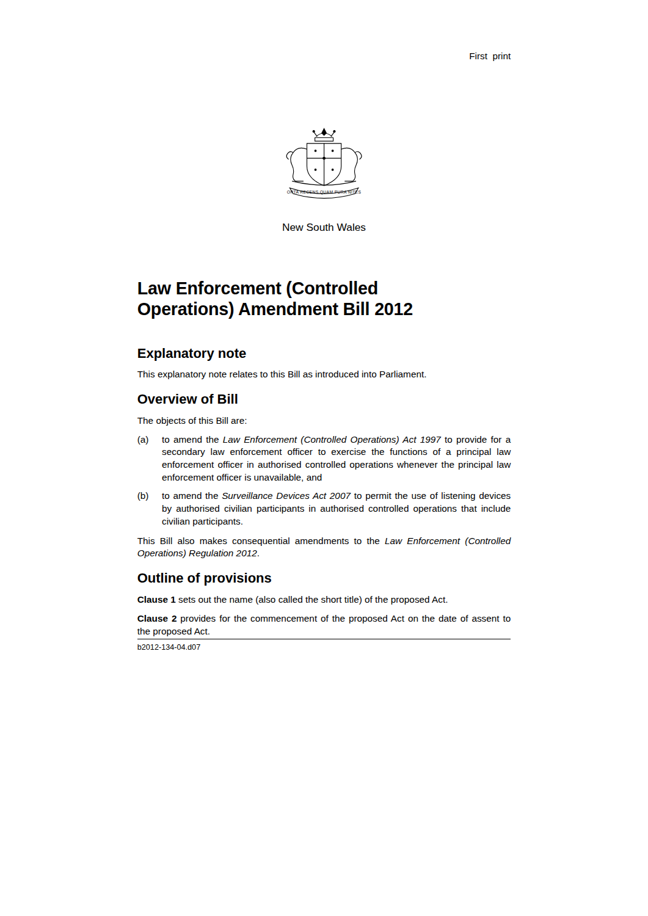First print
ORTA RECENS QUAM PURA NITES
New South Wales
Law Enforcement (Controlled
Operations) Amendment Bill 2012
Explanatory note
This explanatory note relates to this Bill as introduced into Parliament.
Overview of Bill
The objects of this Bill are:
(a)
to amend the Law Enforcement (Controlled Operations) Act 1997 to provide for a secondary law enforcement officer to exercise the functions of a principal law enforcement officer in authorised controlled operations whenever the principal law enforcement officer is unavailable, and
(b)
to amend the Surveillance Devices Act 2007 to permit the use of listening devices by authorised civilian participants in authorised controlled operations that include civilian participants.
This Bill also makes consequential amendments to the Law Enforcement (Controlled Operations) Regulation 2012.
Outline of provisions
Clause 1 sets out the name (also called the short title) of the proposed Act.
Clause 2 provides for the commencement of the proposed Act on the date of assent to the proposed Act.
b2012-134-04.d07